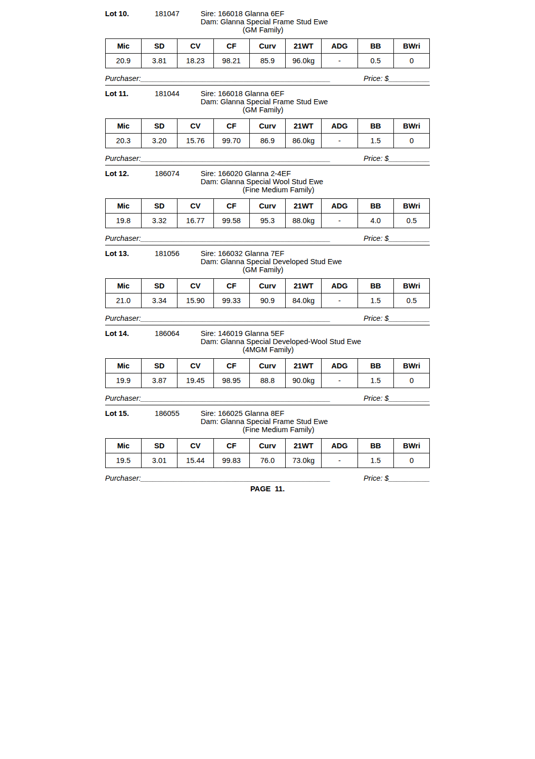Lot 10. 181047 Sire: 166018 Glanna 6EF
Dam: Glanna Special Frame Stud Ewe
(GM Family)
| Mic | SD | CV | CF | Curv | 21WT | ADG | BB | BWri |
| --- | --- | --- | --- | --- | --- | --- | --- | --- |
| 20.9 | 3.81 | 18.23 | 98.21 | 85.9 | 96.0kg | - | 0.5 | 0 |
Purchaser:______________________________________________ Price: $__________
Lot 11. 181044 Sire: 166018 Glanna 6EF
Dam: Glanna Special Frame Stud Ewe
(GM Family)
| Mic | SD | CV | CF | Curv | 21WT | ADG | BB | BWri |
| --- | --- | --- | --- | --- | --- | --- | --- | --- |
| 20.3 | 3.20 | 15.76 | 99.70 | 86.9 | 86.0kg | - | 1.5 | 0 |
Purchaser:______________________________________________ Price: $__________
Lot 12. 186074 Sire: 166020 Glanna 2-4EF
Dam: Glanna Special Wool Stud Ewe
(Fine Medium Family)
| Mic | SD | CV | CF | Curv | 21WT | ADG | BB | BWri |
| --- | --- | --- | --- | --- | --- | --- | --- | --- |
| 19.8 | 3.32 | 16.77 | 99.58 | 95.3 | 88.0kg | - | 4.0 | 0.5 |
Purchaser:______________________________________________ Price: $__________
Lot 13. 181056 Sire: 166032 Glanna 7EF
Dam: Glanna Special Developed Stud Ewe
(GM Family)
| Mic | SD | CV | CF | Curv | 21WT | ADG | BB | BWri |
| --- | --- | --- | --- | --- | --- | --- | --- | --- |
| 21.0 | 3.34 | 15.90 | 99.33 | 90.9 | 84.0kg | - | 1.5 | 0.5 |
Purchaser:______________________________________________ Price: $__________
Lot 14. 186064 Sire: 146019 Glanna 5EF
Dam: Glanna Special Developed-Wool Stud Ewe
(4MGM Family)
| Mic | SD | CV | CF | Curv | 21WT | ADG | BB | BWri |
| --- | --- | --- | --- | --- | --- | --- | --- | --- |
| 19.9 | 3.87 | 19.45 | 98.95 | 88.8 | 90.0kg | - | 1.5 | 0 |
Purchaser:______________________________________________ Price: $__________
Lot 15. 186055 Sire: 166025 Glanna 8EF
Dam: Glanna Special Frame Stud Ewe
(Fine Medium Family)
| Mic | SD | CV | CF | Curv | 21WT | ADG | BB | BWri |
| --- | --- | --- | --- | --- | --- | --- | --- | --- |
| 19.5 | 3.01 | 15.44 | 99.83 | 76.0 | 73.0kg | - | 1.5 | 0 |
Purchaser:______________________________________________ Price: $__________
PAGE 11.